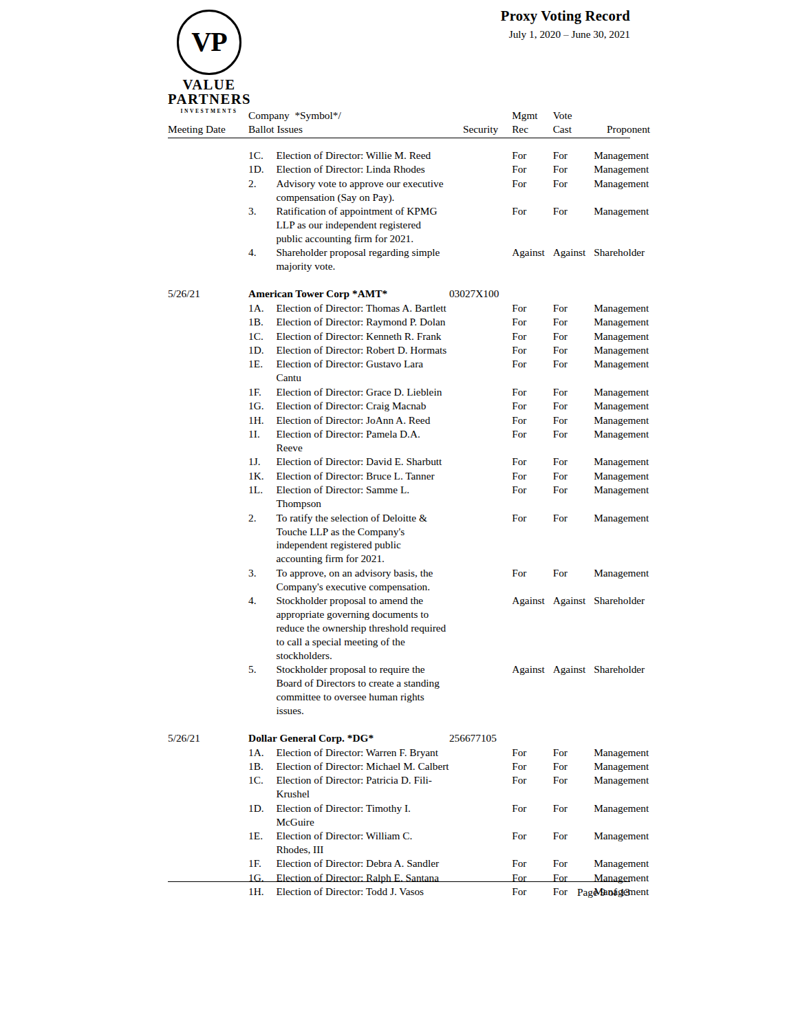VALUE
PARTNERS
INVESTMENTS
Proxy Voting Record
July 1, 2020 – June 30, 2021
| | Company *Symbol*/ | | Mgmt | Vote | |
| Meeting Date | Ballot Issues | Security | Rec | Cast | Proponent |
| | 1C. | Election of Director: Willie M. Reed | | For | For | Management |
| | 1D. | Election of Director: Linda Rhodes | | For | For | Management |
| | 2. | Advisory vote to approve our executive compensation (Say on Pay). | | For | For | Management |
| | 3. | Ratification of appointment of KPMG LLP as our independent registered public accounting firm for 2021. | | For | For | Management |
| | 4. | Shareholder proposal regarding simple majority vote. | | Against | Against | Shareholder |
| 5/26/21 | American Tower Corp *AMT* | 03027X100 | | | |
| | 1A. | Election of Director: Thomas A. Bartlett | | For | For | Management |
| | 1B. | Election of Director: Raymond P. Dolan | | For | For | Management |
| | 1C. | Election of Director: Kenneth R. Frank | | For | For | Management |
| | 1D. | Election of Director: Robert D. Hormats | | For | For | Management |
| | 1E. | Election of Director: Gustavo Lara Cantu | | For | For | Management |
| | 1F. | Election of Director: Grace D. Lieblein | | For | For | Management |
| | 1G. | Election of Director: Craig Macnab | | For | For | Management |
| | 1H. | Election of Director: JoAnn A. Reed | | For | For | Management |
| | 1I. | Election of Director: Pamela D.A. Reeve | | For | For | Management |
| | 1J. | Election of Director: David E. Sharbutt | | For | For | Management |
| | 1K. | Election of Director: Bruce L. Tanner | | For | For | Management |
| | 1L. | Election of Director: Samme L. Thompson | | For | For | Management |
| | 2. | To ratify the selection of Deloitte & Touche LLP as the Company's independent registered public accounting firm for 2021. | | For | For | Management |
| | 3. | To approve, on an advisory basis, the Company's executive compensation. | | For | For | Management |
| | 4. | Stockholder proposal to amend the appropriate governing documents to reduce the ownership threshold required to call a special meeting of the stockholders. | | Against | Against | Shareholder |
| | 5. | Stockholder proposal to require the Board of Directors to create a standing committee to oversee human rights issues. | | Against | Against | Shareholder |
| 5/26/21 | Dollar General Corp. *DG* | 256677105 | | | |
| | 1A. | Election of Director: Warren F. Bryant | | For | For | Management |
| | 1B. | Election of Director: Michael M. Calbert | | For | For | Management |
| | 1C. | Election of Director: Patricia D. Fili-Krushel | | For | For | Management |
| | 1D. | Election of Director: Timothy I. McGuire | | For | For | Management |
| | 1E. | Election of Director: William C. Rhodes, III | | For | For | Management |
| | 1F. | Election of Director: Debra A. Sandler | | For | For | Management |
| | 1G. | Election of Director: Ralph E. Santana | | For | For | Management |
| | 1H. | Election of Director: Todd J. Vasos | | For | For | Management |
Page 9 of 13